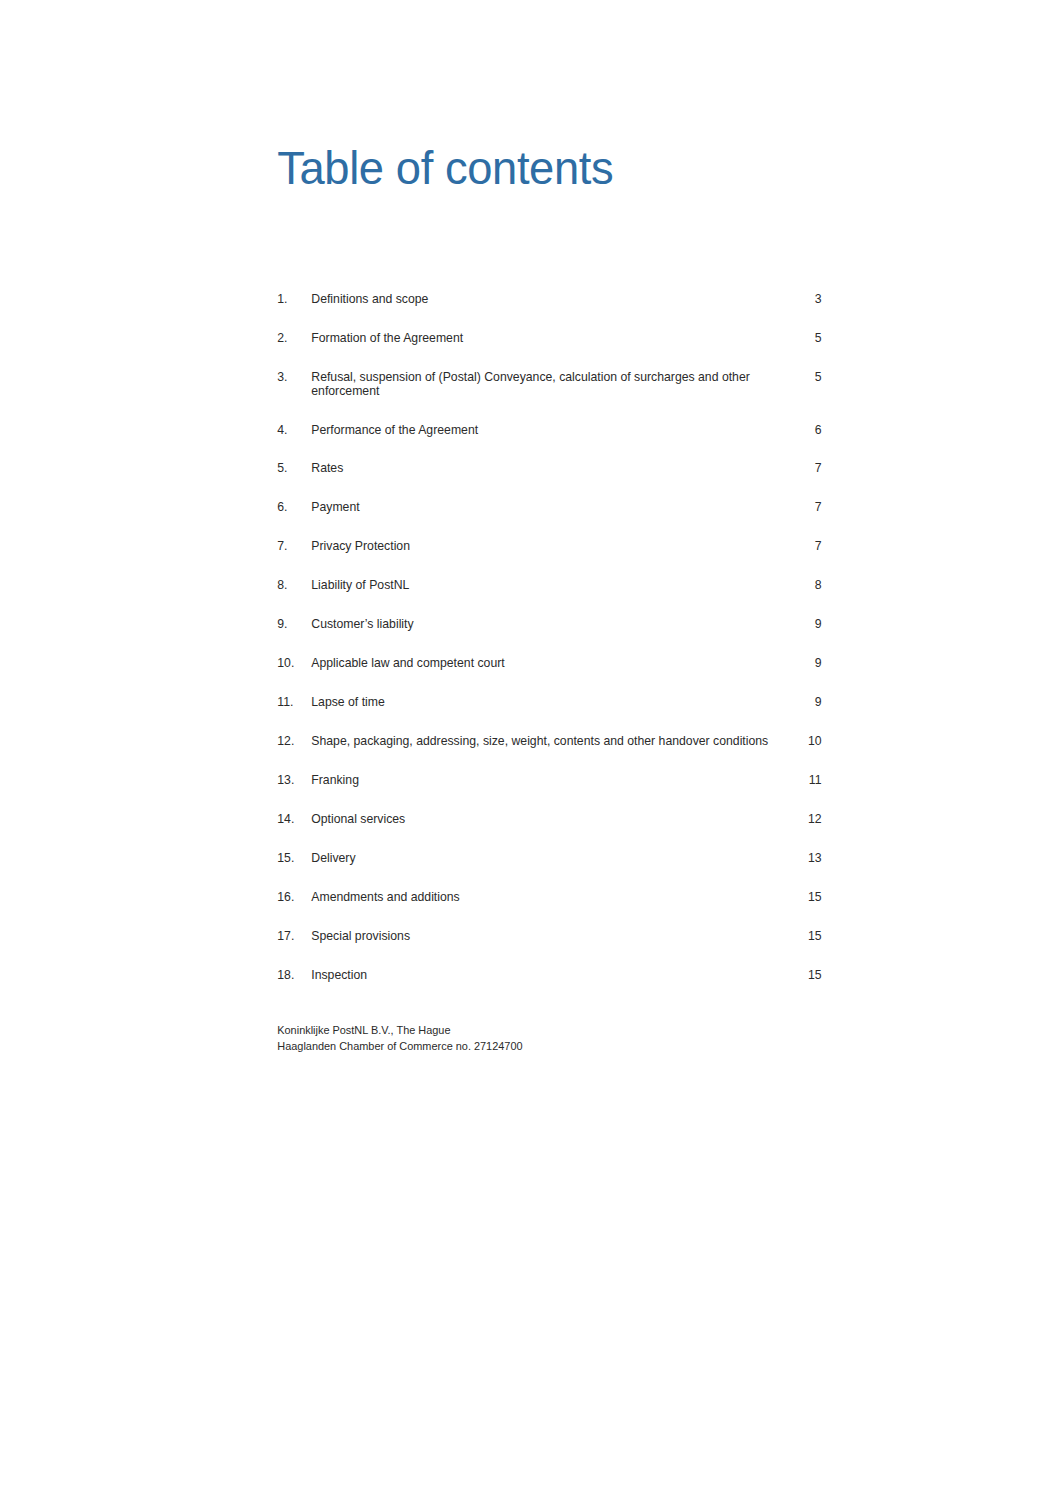Table of contents
1 Definitions and scope 3
2 Formation of the Agreement 5
3 Refusal, suspension of (Postal) Conveyance, calculation of surcharges and other enforcement 5
4 Performance of the Agreement 6
5 Rates 7
6 Payment 7
7 Privacy Protection 7
8 Liability of PostNL 8
9 Customer’s liability 9
10 Applicable law and competent court 9
11 Lapse of time 9
12 Shape, packaging, addressing, size, weight, contents and other handover conditions 10
13 Franking 11
14 Optional services 12
15 Delivery 13
16 Amendments and additions 15
17 Special provisions 15
18 Inspection 15
Koninklijke PostNL B.V., The Hague
Haaglanden Chamber of Commerce no. 27124700